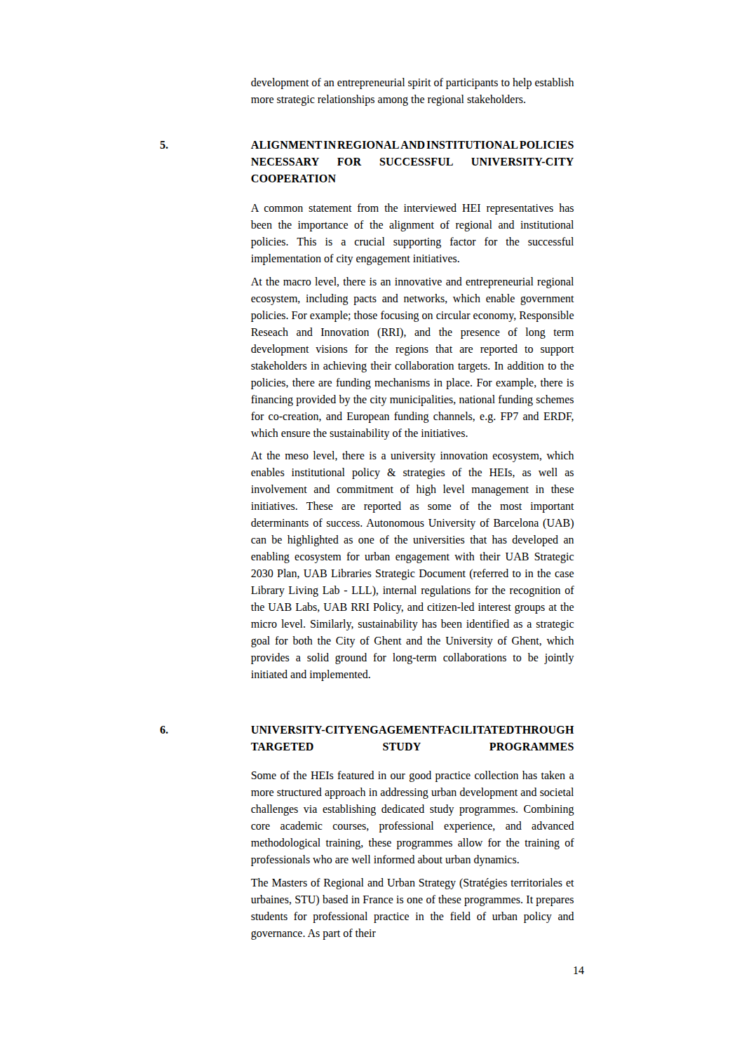development of an entrepreneurial spirit of participants to help establish more strategic relationships among the regional stakeholders.
5.
ALIGNMENT IN REGIONAL AND INSTITUTIONAL POLICIES NECESSARY FOR SUCCESSFUL UNIVERSITY-CITY COOPERATION
A common statement from the interviewed HEI representatives has been the importance of the alignment of regional and institutional policies. This is a crucial supporting factor for the successful implementation of city engagement initiatives.
At the macro level, there is an innovative and entrepreneurial regional ecosystem, including pacts and networks, which enable government policies. For example; those focusing on circular economy, Responsible Reseach and Innovation (RRI), and the presence of long term development visions for the regions that are reported to support stakeholders in achieving their collaboration targets. In addition to the policies, there are funding mechanisms in place. For example, there is financing provided by the city municipalities, national funding schemes for co-creation, and European funding channels, e.g. FP7 and ERDF, which ensure the sustainability of the initiatives.
At the meso level, there is a university innovation ecosystem, which enables institutional policy & strategies of the HEIs, as well as involvement and commitment of high level management in these initiatives. These are reported as some of the most important determinants of success. Autonomous University of Barcelona (UAB) can be highlighted as one of the universities that has developed an enabling ecosystem for urban engagement with their UAB Strategic 2030 Plan, UAB Libraries Strategic Document (referred to in the case Library Living Lab - LLL), internal regulations for the recognition of the UAB Labs, UAB RRI Policy, and citizen-led interest groups at the micro level. Similarly, sustainability has been identified as a strategic goal for both the City of Ghent and the University of Ghent, which provides a solid ground for long-term collaborations to be jointly initiated and implemented.
6.
UNIVERSITY-CITY ENGAGEMENT FACILITATED THROUGH TARGETED STUDY PROGRAMMES
Some of the HEIs featured in our good practice collection has taken a more structured approach in addressing urban development and societal challenges via establishing dedicated study programmes. Combining core academic courses, professional experience, and advanced methodological training, these programmes allow for the training of professionals who are well informed about urban dynamics.
The Masters of Regional and Urban Strategy (Stratégies territoriales et urbaines, STU) based in France is one of these programmes. It prepares students for professional practice in the field of urban policy and governance. As part of their
14